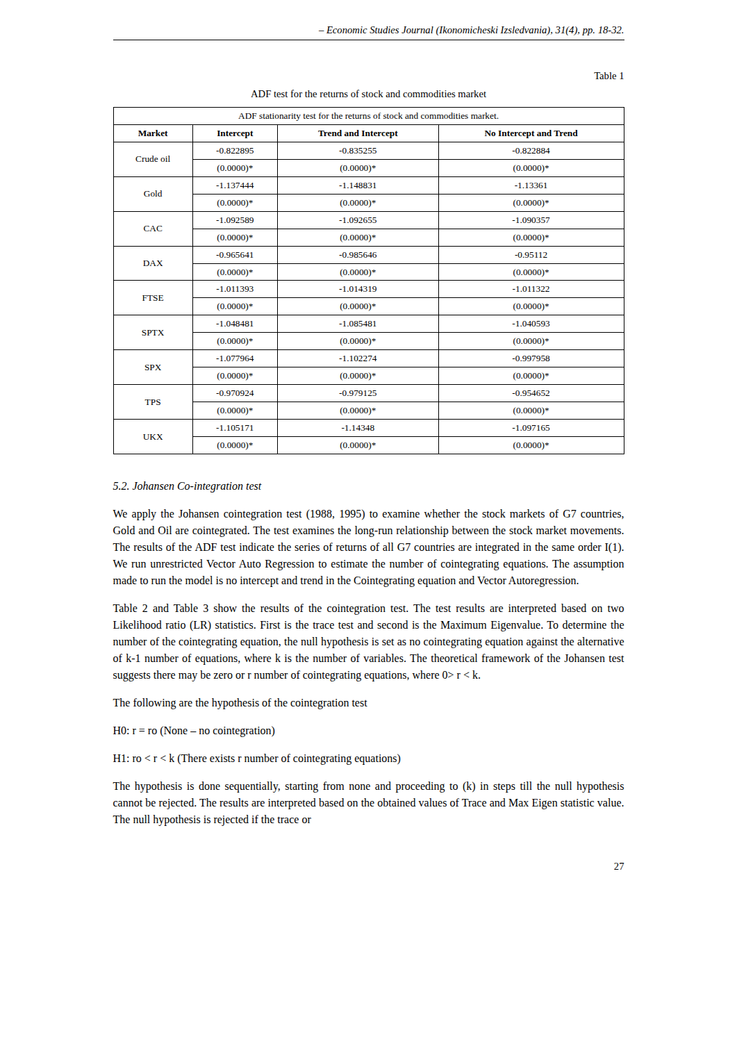– Economic Studies Journal (Ikonomicheski Izsledvania), 31(4), pp. 18-32.
Table 1
ADF test for the returns of stock and commodities market
ADF stationarity test for the returns of stock and commodities market.
| Market | Intercept | Trend and Intercept | No Intercept and Trend |
| --- | --- | --- | --- |
| Crude oil | -0.822895 | -0.835255 | -0.822884 |
| (0.0000)* | (0.0000)* | (0.0000)* |
| Gold | -1.137444 | -1.148831 | -1.13361 |
| (0.0000)* | (0.0000)* | (0.0000)* |
| CAC | -1.092589 | -1.092655 | -1.090357 |
| (0.0000)* | (0.0000)* | (0.0000)* |
| DAX | -0.965641 | -0.985646 | -0.95112 |
| (0.0000)* | (0.0000)* | (0.0000)* |
| FTSE | -1.011393 | -1.014319 | -1.011322 |
| (0.0000)* | (0.0000)* | (0.0000)* |
| SPTX | -1.048481 | -1.085481 | -1.040593 |
| (0.0000)* | (0.0000)* | (0.0000)* |
| SPX | -1.077964 | -1.102274 | -0.997958 |
| (0.0000)* | (0.0000)* | (0.0000)* |
| TPS | -0.970924 | -0.979125 | -0.954652 |
| (0.0000)* | (0.0000)* | (0.0000)* |
| UKX | -1.105171 | -1.14348 | -1.097165 |
| (0.0000)* | (0.0000)* | (0.0000)* |
5.2. Johansen Co-integration test
We apply the Johansen cointegration test (1988, 1995) to examine whether the stock markets of G7 countries, Gold and Oil are cointegrated. The test examines the long-run relationship between the stock market movements. The results of the ADF test indicate the series of returns of all G7 countries are integrated in the same order I(1). We run unrestricted Vector Auto Regression to estimate the number of cointegrating equations. The assumption made to run the model is no intercept and trend in the Cointegrating equation and Vector Autoregression.
Table 2 and Table 3 show the results of the cointegration test. The test results are interpreted based on two Likelihood ratio (LR) statistics. First is the trace test and second is the Maximum Eigenvalue. To determine the number of the cointegrating equation, the null hypothesis is set as no cointegrating equation against the alternative of k-1 number of equations, where k is the number of variables. The theoretical framework of the Johansen test suggests there may be zero or r number of cointegrating equations, where 0> r < k.
The following are the hypothesis of the cointegration test
H0: r = ro (None – no cointegration)
H1: ro < r < k (There exists r number of cointegrating equations)
The hypothesis is done sequentially, starting from none and proceeding to (k) in steps till the null hypothesis cannot be rejected. The results are interpreted based on the obtained values of Trace and Max Eigen statistic value. The null hypothesis is rejected if the trace or
27